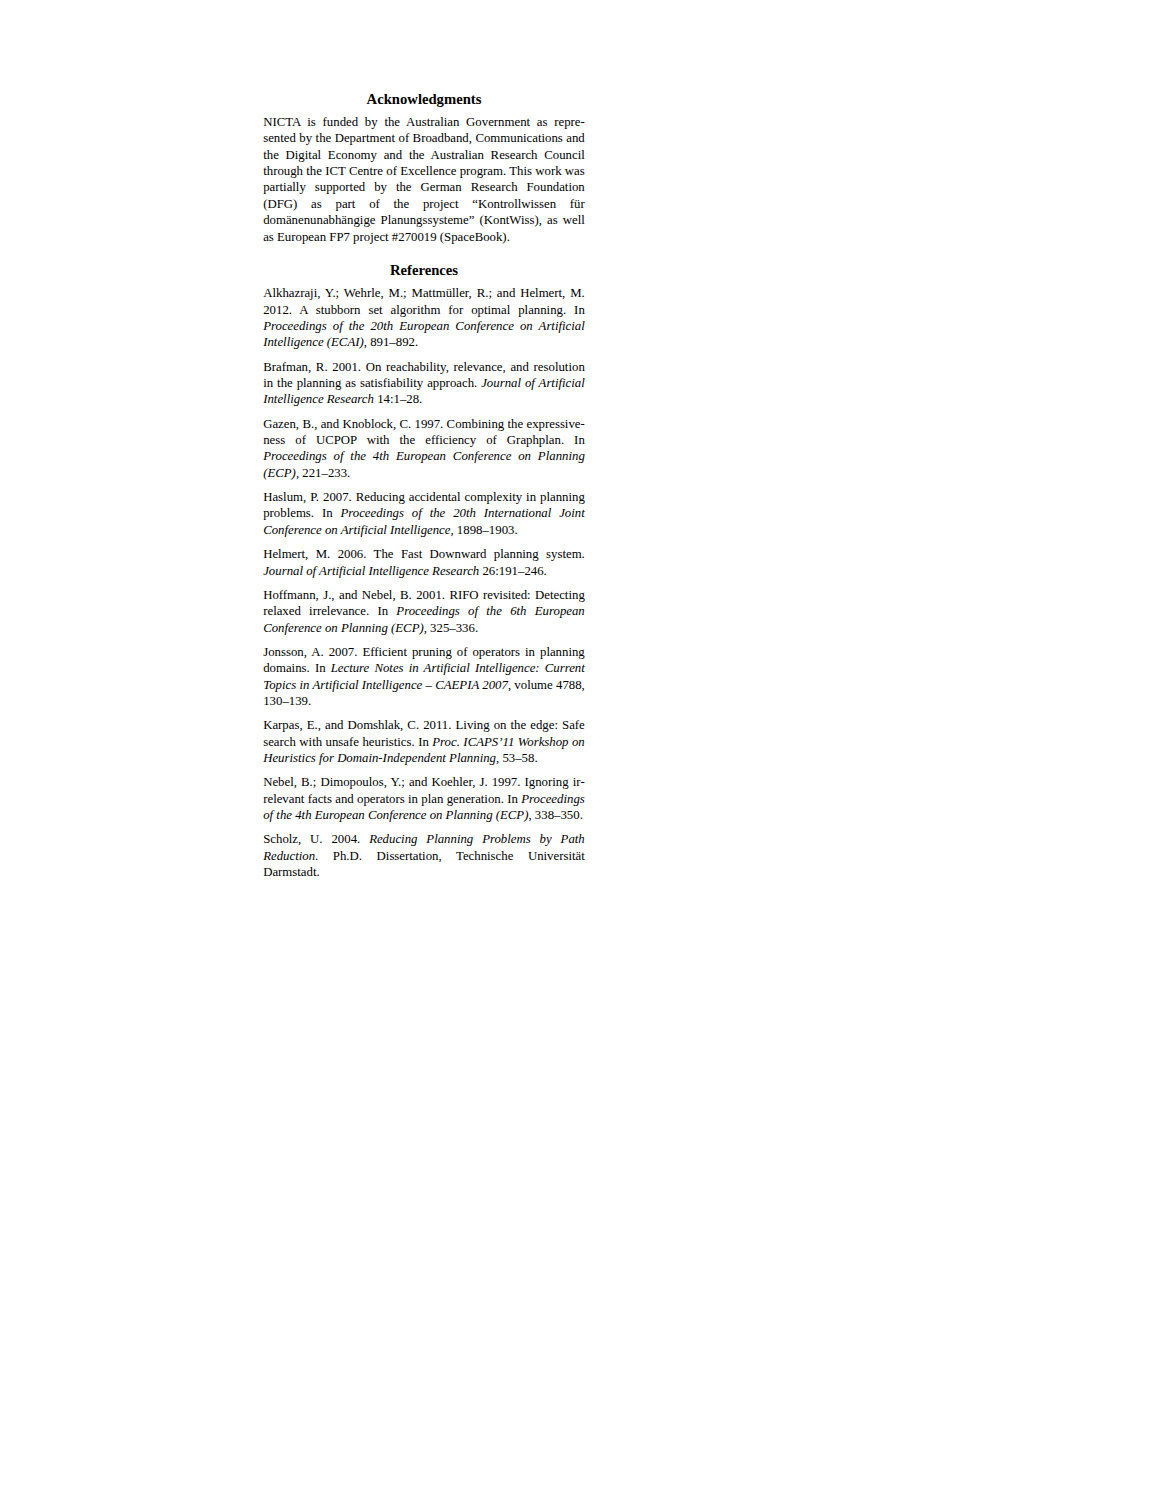Acknowledgments
NICTA is funded by the Australian Government as represented by the Department of Broadband, Communications and the Digital Economy and the Australian Research Council through the ICT Centre of Excellence program. This work was partially supported by the German Research Foundation (DFG) as part of the project “Kontrollwissen für domänenunabhängige Planungssysteme” (KontWiss), as well as European FP7 project #270019 (SpaceBook).
References
Alkhazraji, Y.; Wehrle, M.; Mattmüller, R.; and Helmert, M. 2012. A stubborn set algorithm for optimal planning. In Proceedings of the 20th European Conference on Artificial Intelligence (ECAI), 891–892.
Brafman, R. 2001. On reachability, relevance, and resolution in the planning as satisfiability approach. Journal of Artificial Intelligence Research 14:1–28.
Gazen, B., and Knoblock, C. 1997. Combining the expressiveness of UCPOP with the efficiency of Graphplan. In Proceedings of the 4th European Conference on Planning (ECP), 221–233.
Haslum, P. 2007. Reducing accidental complexity in planning problems. In Proceedings of the 20th International Joint Conference on Artificial Intelligence, 1898–1903.
Helmert, M. 2006. The Fast Downward planning system. Journal of Artificial Intelligence Research 26:191–246.
Hoffmann, J., and Nebel, B. 2001. RIFO revisited: Detecting relaxed irrelevance. In Proceedings of the 6th European Conference on Planning (ECP), 325–336.
Jonsson, A. 2007. Efficient pruning of operators in planning domains. In Lecture Notes in Artificial Intelligence: Current Topics in Artificial Intelligence – CAEPIA 2007, volume 4788, 130–139.
Karpas, E., and Domshlak, C. 2011. Living on the edge: Safe search with unsafe heuristics. In Proc. ICAPS’11 Workshop on Heuristics for Domain-Independent Planning, 53–58.
Nebel, B.; Dimopoulos, Y.; and Koehler, J. 1997. Ignoring irrelevant facts and operators in plan generation. In Proceedings of the 4th European Conference on Planning (ECP), 338–350.
Scholz, U. 2004. Reducing Planning Problems by Path Reduction. Ph.D. Dissertation, Technische Universität Darmstadt.